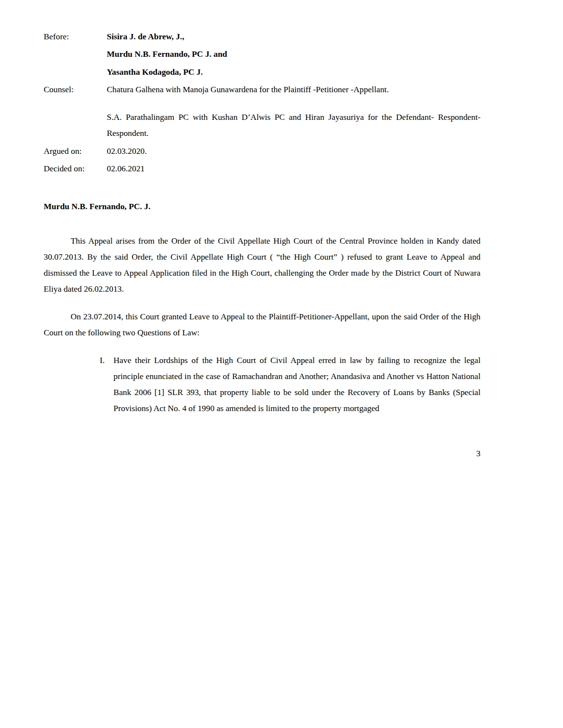| Before: | Sisira J. de Abrew, J., |
| | Murdu N.B. Fernando, PC J. and |
| | Yasantha Kodagoda, PC J. |
| Counsel: | Chatura Galhena with Manoja Gunawardena for the Plaintiff -Petitioner -Appellant. |
| | S.A. Parathalingam PC with Kushan D’Alwis PC and Hiran Jayasuriya for the Defendant- Respondent-Respondent. |
| Argued on: | 02.03.2020. |
| Decided on: | 02.06.2021 |
Murdu N.B. Fernando, PC. J.
This Appeal arises from the Order of the Civil Appellate High Court of the Central Province holden in Kandy dated 30.07.2013. By the said Order, the Civil Appellate High Court ( “the High Court” ) refused to grant Leave to Appeal and dismissed the Leave to Appeal Application filed in the High Court, challenging the Order made by the District Court of Nuwara Eliya dated 26.02.2013.
On 23.07.2014, this Court granted Leave to Appeal to the Plaintiff-Petitioner-Appellant, upon the said Order of the High Court on the following two Questions of Law:
Have their Lordships of the High Court of Civil Appeal erred in law by failing to recognize the legal principle enunciated in the case of Ramachandran and Another; Anandasiva and Another vs Hatton National Bank 2006 [1] SLR 393, that property liable to be sold under the Recovery of Loans by Banks (Special Provisions) Act No. 4 of 1990 as amended is limited to the property mortgaged
3